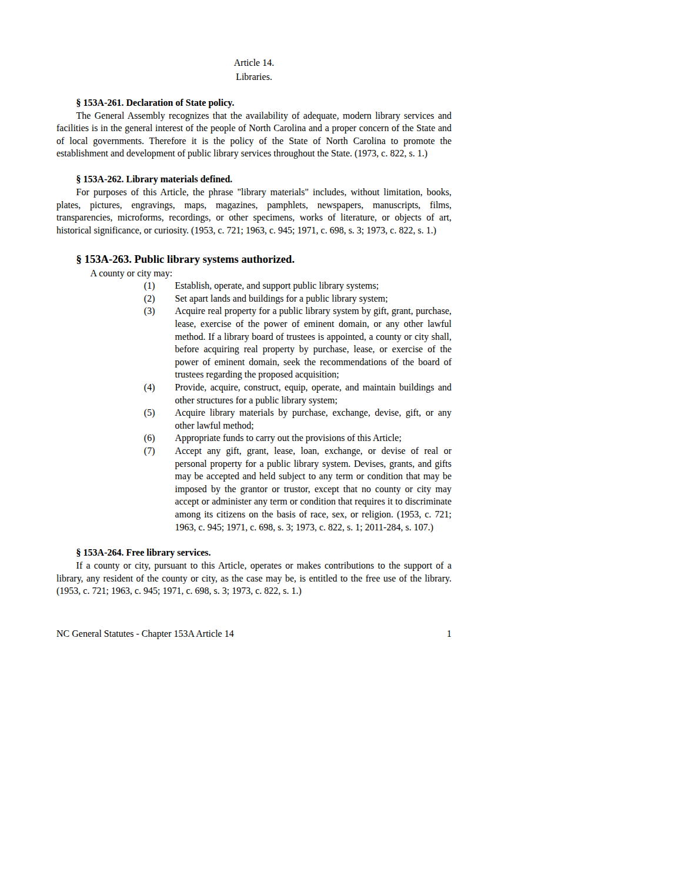Article 14.
Libraries.
§ 153A-261. Declaration of State policy.
The General Assembly recognizes that the availability of adequate, modern library services and facilities is in the general interest of the people of North Carolina and a proper concern of the State and of local governments. Therefore it is the policy of the State of North Carolina to promote the establishment and development of public library services throughout the State. (1973, c. 822, s. 1.)
§ 153A-262. Library materials defined.
For purposes of this Article, the phrase "library materials" includes, without limitation, books, plates, pictures, engravings, maps, magazines, pamphlets, newspapers, manuscripts, films, transparencies, microforms, recordings, or other specimens, works of literature, or objects of art, historical significance, or curiosity. (1953, c. 721; 1963, c. 945; 1971, c. 698, s. 3; 1973, c. 822, s. 1.)
§ 153A-263. Public library systems authorized.
A county or city may:
(1) Establish, operate, and support public library systems;
(2) Set apart lands and buildings for a public library system;
(3) Acquire real property for a public library system by gift, grant, purchase, lease, exercise of the power of eminent domain, or any other lawful method. If a library board of trustees is appointed, a county or city shall, before acquiring real property by purchase, lease, or exercise of the power of eminent domain, seek the recommendations of the board of trustees regarding the proposed acquisition;
(4) Provide, acquire, construct, equip, operate, and maintain buildings and other structures for a public library system;
(5) Acquire library materials by purchase, exchange, devise, gift, or any other lawful method;
(6) Appropriate funds to carry out the provisions of this Article;
(7) Accept any gift, grant, lease, loan, exchange, or devise of real or personal property for a public library system. Devises, grants, and gifts may be accepted and held subject to any term or condition that may be imposed by the grantor or trustor, except that no county or city may accept or administer any term or condition that requires it to discriminate among its citizens on the basis of race, sex, or religion. (1953, c. 721; 1963, c. 945; 1971, c. 698, s. 3; 1973, c. 822, s. 1; 2011-284, s. 107.)
§ 153A-264. Free library services.
If a county or city, pursuant to this Article, operates or makes contributions to the support of a library, any resident of the county or city, as the case may be, is entitled to the free use of the library. (1953, c. 721; 1963, c. 945; 1971, c. 698, s. 3; 1973, c. 822, s. 1.)
NC General Statutes - Chapter 153A Article 14 1